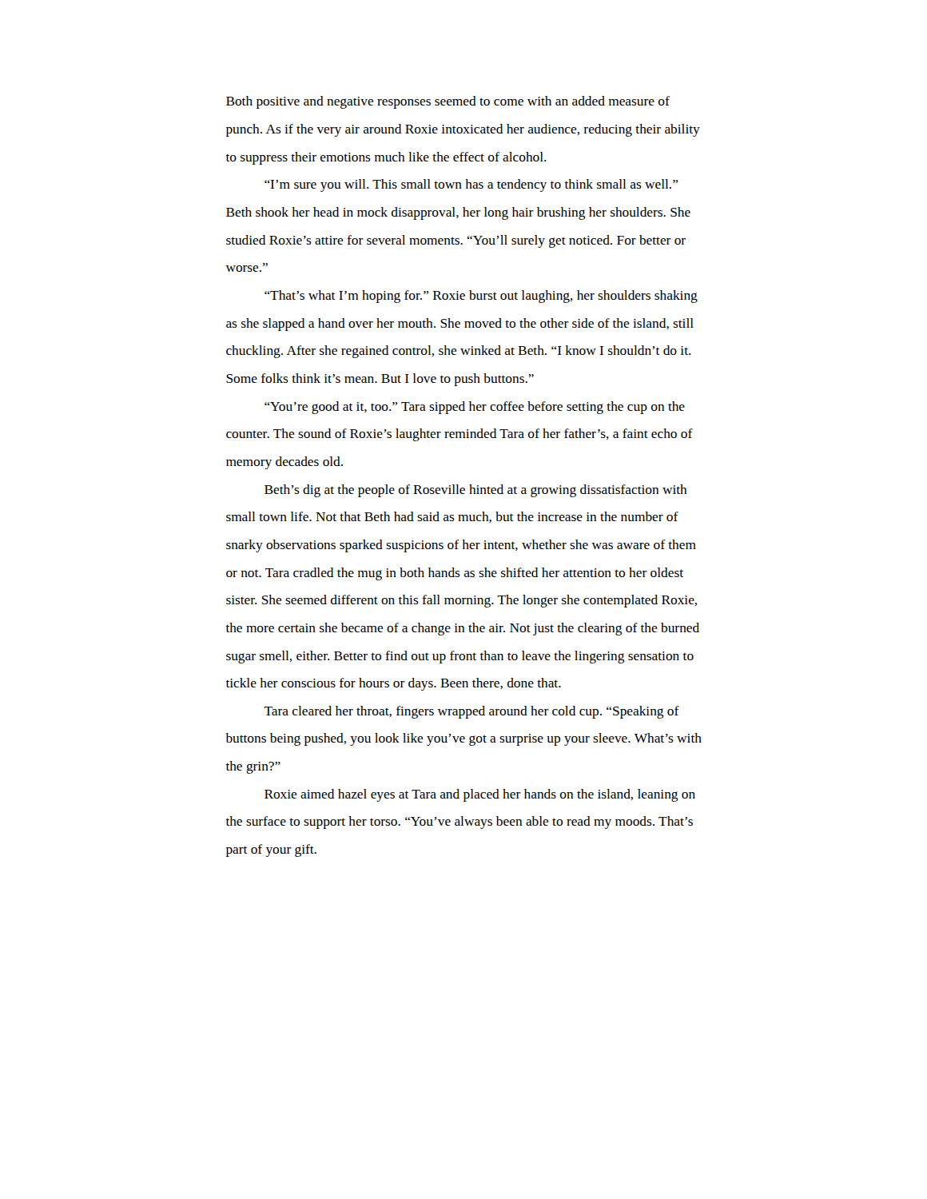Both positive and negative responses seemed to come with an added measure of punch. As if the very air around Roxie intoxicated her audience, reducing their ability to suppress their emotions much like the effect of alcohol.
“I’m sure you will. This small town has a tendency to think small as well.” Beth shook her head in mock disapproval, her long hair brushing her shoulders. She studied Roxie’s attire for several moments. “You’ll surely get noticed. For better or worse.”
“That’s what I’m hoping for.” Roxie burst out laughing, her shoulders shaking as she slapped a hand over her mouth. She moved to the other side of the island, still chuckling. After she regained control, she winked at Beth. “I know I shouldn’t do it. Some folks think it’s mean. But I love to push buttons.”
“You’re good at it, too.” Tara sipped her coffee before setting the cup on the counter. The sound of Roxie’s laughter reminded Tara of her father’s, a faint echo of memory decades old.
Beth’s dig at the people of Roseville hinted at a growing dissatisfaction with small town life. Not that Beth had said as much, but the increase in the number of snarky observations sparked suspicions of her intent, whether she was aware of them or not. Tara cradled the mug in both hands as she shifted her attention to her oldest sister. She seemed different on this fall morning. The longer she contemplated Roxie, the more certain she became of a change in the air. Not just the clearing of the burned sugar smell, either. Better to find out up front than to leave the lingering sensation to tickle her conscious for hours or days. Been there, done that.
Tara cleared her throat, fingers wrapped around her cold cup. “Speaking of buttons being pushed, you look like you’ve got a surprise up your sleeve. What’s with the grin?”
Roxie aimed hazel eyes at Tara and placed her hands on the island, leaning on the surface to support her torso. “You’ve always been able to read my moods. That’s part of your gift.